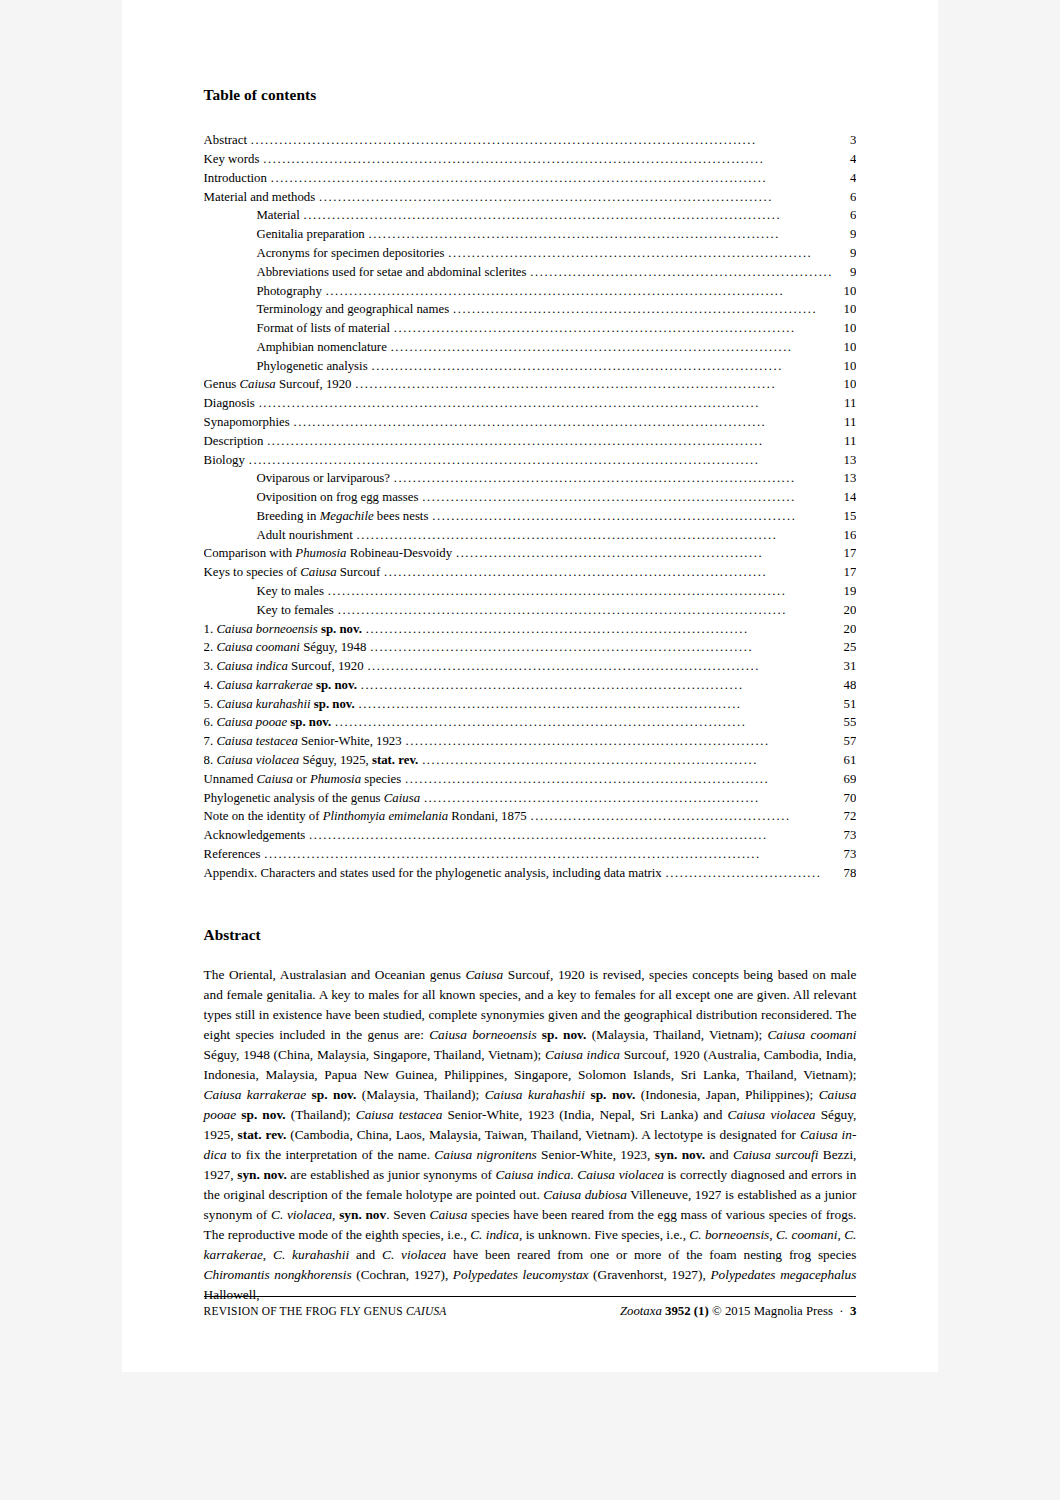Table of contents
Abstract........................................................................................................... 3
Key words.......................................................................................................... 4
Introduction......................................................................................................... 4
Material and methods................................................................................................ 6
Material..................................................................................................... 6
Genitalia preparation....................................................................................... 9
Acronyms for specimen depositories............................................................................. 9
Abbreviations used for setae and abdominal sclerites................................................................. 9
Photography................................................................................................. 10
Terminology and geographical names............................................................................. 10
Format of lists of material..................................................................................... 10
Amphibian nomenclature..................................................................................... 10
Phylogenetic analysis....................................................................................... 10
Genus Caiusa Surcouf, 1920......................................................................................... 10
Diagnosis.......................................................................................................... 11
Synapomorphies.................................................................................................... 11
Description......................................................................................................... 11
Biology............................................................................................................ 13
Oviparous or larviparous?..................................................................................... 13
Oviposition on frog egg masses............................................................................... 14
Breeding in Megachile bees nests............................................................................. 15
Adult nourishment......................................................................................... 16
Comparison with Phumosia Robineau-Desvoidy................................................................. 17
Keys to species of Caiusa Surcouf................................................................................. 17
Key to males................................................................................................. 19
Key to females............................................................................................... 20
1. Caiusa borneoensis sp. nov.................................................................................. 20
2. Caiusa coomani Séguy, 1948................................................................................. 25
3. Caiusa indica Surcouf, 1920................................................................................... 31
4. Caiusa karrakerae sp. nov.................................................................................. 48
5. Caiusa kurahashii sp. nov.................................................................................. 51
6. Caiusa pooae sp. nov........................................................................................ 55
7. Caiusa testacea Senior-White, 1923............................................................................. 57
8. Caiusa violacea Séguy, 1925, stat. rev........................................................................ 61
Unnamed Caiusa or Phumosia species............................................................................. 69
Phylogenetic analysis of the genus Caiusa....................................................................... 70
Note on the identity of Plinthomyia emimelania Rondani, 1875....................................................... 72
Acknowledgements................................................................................................. 73
References......................................................................................................... 73
Appendix. Characters and states used for the phylogenetic analysis, including data matrix................................. 78
Abstract
The Oriental, Australasian and Oceanian genus Caiusa Surcouf, 1920 is revised, species concepts being based on male and female genitalia. A key to males for all known species, and a key to females for all except one are given. All relevant types still in existence have been studied, complete synonymies given and the geographical distribution reconsidered. The eight species included in the genus are: Caiusa borneoensis sp. nov. (Malaysia, Thailand, Vietnam); Caiusa coomani Séguy, 1948 (China, Malaysia, Singapore, Thailand, Vietnam); Caiusa indica Surcouf, 1920 (Australia, Cambodia, India, Indonesia, Malaysia, Papua New Guinea, Philippines, Singapore, Solomon Islands, Sri Lanka, Thailand, Vietnam); Caiusa karrakerae sp. nov. (Malaysia, Thailand); Caiusa kurahashii sp. nov. (Indonesia, Japan, Philippines); Caiusa pooae sp. nov. (Thailand); Caiusa testacea Senior-White, 1923 (India, Nepal, Sri Lanka) and Caiusa violacea Séguy, 1925, stat. rev. (Cambodia, China, Laos, Malaysia, Taiwan, Thailand, Vietnam). A lectotype is designated for Caiusa indica to fix the interpretation of the name. Caiusa nigronitens Senior-White, 1923, syn. nov. and Caiusa surcoufi Bezzi, 1927, syn. nov. are established as junior synonyms of Caiusa indica. Caiusa violacea is correctly diagnosed and errors in the original description of the female holotype are pointed out. Caiusa dubiosa Villeneuve, 1927 is established as a junior synonym of C. violacea, syn. nov. Seven Caiusa species have been reared from the egg mass of various species of frogs. The reproductive mode of the eighth species, i.e., C. indica, is unknown. Five species, i.e., C. borneoensis, C. coomani, C. karrakerae, C. kurahashii and C. violacea have been reared from one or more of the foam nesting frog species Chiromantis nongkhorensis (Cochran, 1927), Polypedates leucomystax (Gravenhorst, 1927), Polypedates megacephalus Hallowell,
REVISION OF THE FROG FLY GENUS CAIUSA
Zootaxa 3952 (1) © 2015 Magnolia Press · 3